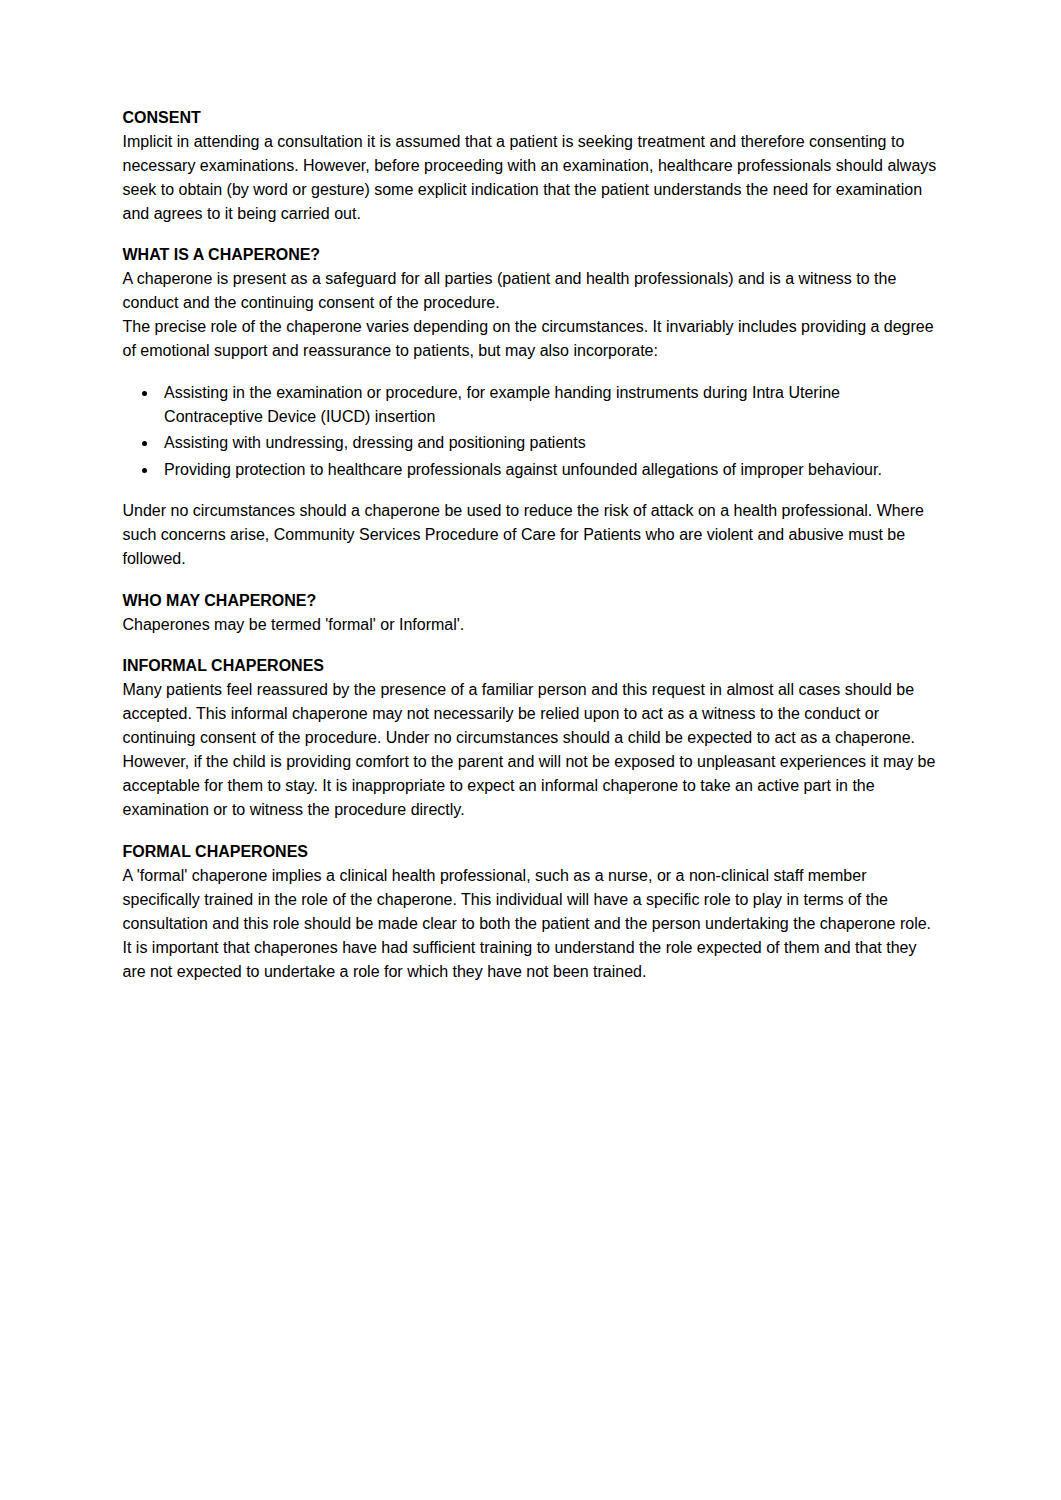Consent
Implicit in attending a consultation it is assumed that a patient is seeking treatment and therefore consenting to necessary examinations. However, before proceeding with an examination, healthcare professionals should always seek to obtain (by word or gesture) some explicit indication that the patient understands the need for examination and agrees to it being carried out.
What is a chaperone?
A chaperone is present as a safeguard for all parties (patient and health professionals) and is a witness to the conduct and the continuing consent of the procedure.
The precise role of the chaperone varies depending on the circumstances. It invariably includes providing a degree of emotional support and reassurance to patients, but may also incorporate:
Assisting in the examination or procedure, for example handing instruments during Intra Uterine Contraceptive Device (IUCD) insertion
Assisting with undressing, dressing and positioning patients
Providing protection to healthcare professionals against unfounded allegations of improper behaviour.
Under no circumstances should a chaperone be used to reduce the risk of attack on a health professional. Where such concerns arise, Community Services Procedure of Care for Patients who are violent and abusive must be followed.
Who may chaperone?
Chaperones may be termed 'formal' or Informal'.
Informal chaperones
Many patients feel reassured by the presence of a familiar person and this request in almost all cases should be accepted. This informal chaperone may not necessarily be relied upon to act as a witness to the conduct or continuing consent of the procedure. Under no circumstances should a child be expected to act as a chaperone. However, if the child is providing comfort to the parent and will not be exposed to unpleasant experiences it may be acceptable for them to stay. It is inappropriate to expect an informal chaperone to take an active part in the examination or to witness the procedure directly.
Formal chaperones
A 'formal' chaperone implies a clinical health professional, such as a nurse, or a non-clinical staff member specifically trained in the role of the chaperone. This individual will have a specific role to play in terms of the consultation and this role should be made clear to both the patient and the person undertaking the chaperone role. It is important that chaperones have had sufficient training to understand the role expected of them and that they are not expected to undertake a role for which they have not been trained.